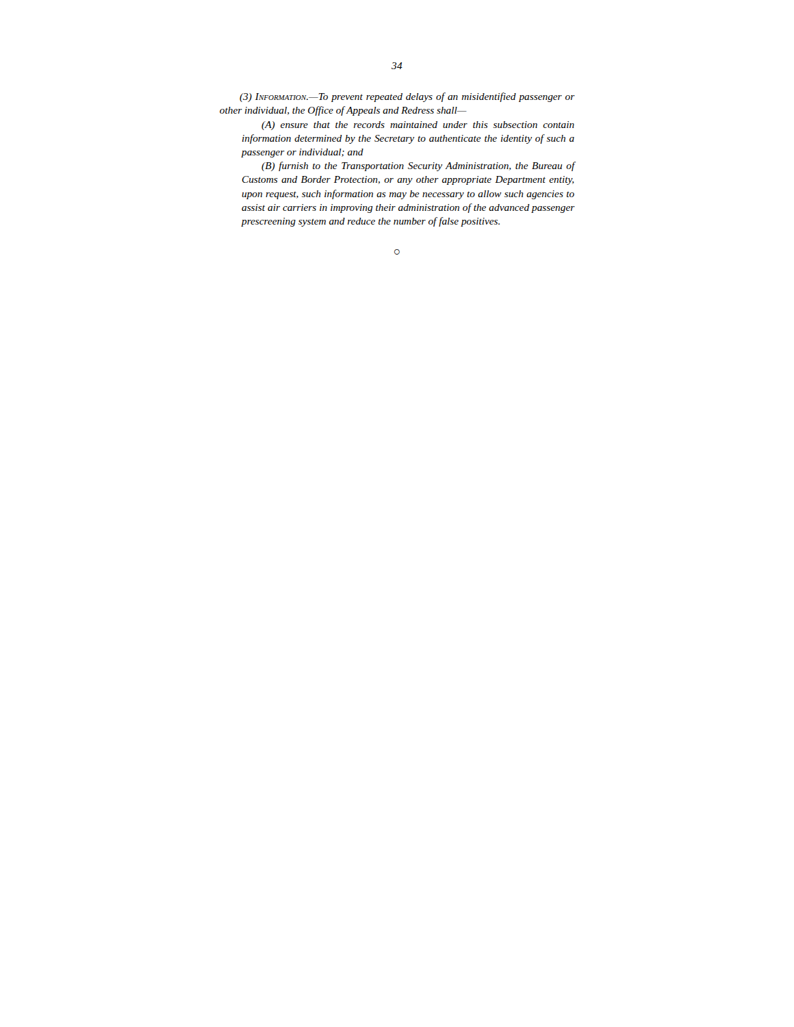34
(3) Information.—To prevent repeated delays of an misidentified passenger or other individual, the Office of Appeals and Redress shall—
(A) ensure that the records maintained under this subsection contain information determined by the Secretary to authenticate the identity of such a passenger or individual; and
(B) furnish to the Transportation Security Administration, the Bureau of Customs and Border Protection, or any other appropriate Department entity, upon request, such information as may be necessary to allow such agencies to assist air carriers in improving their administration of the advanced passenger prescreening system and reduce the number of false positives.
○